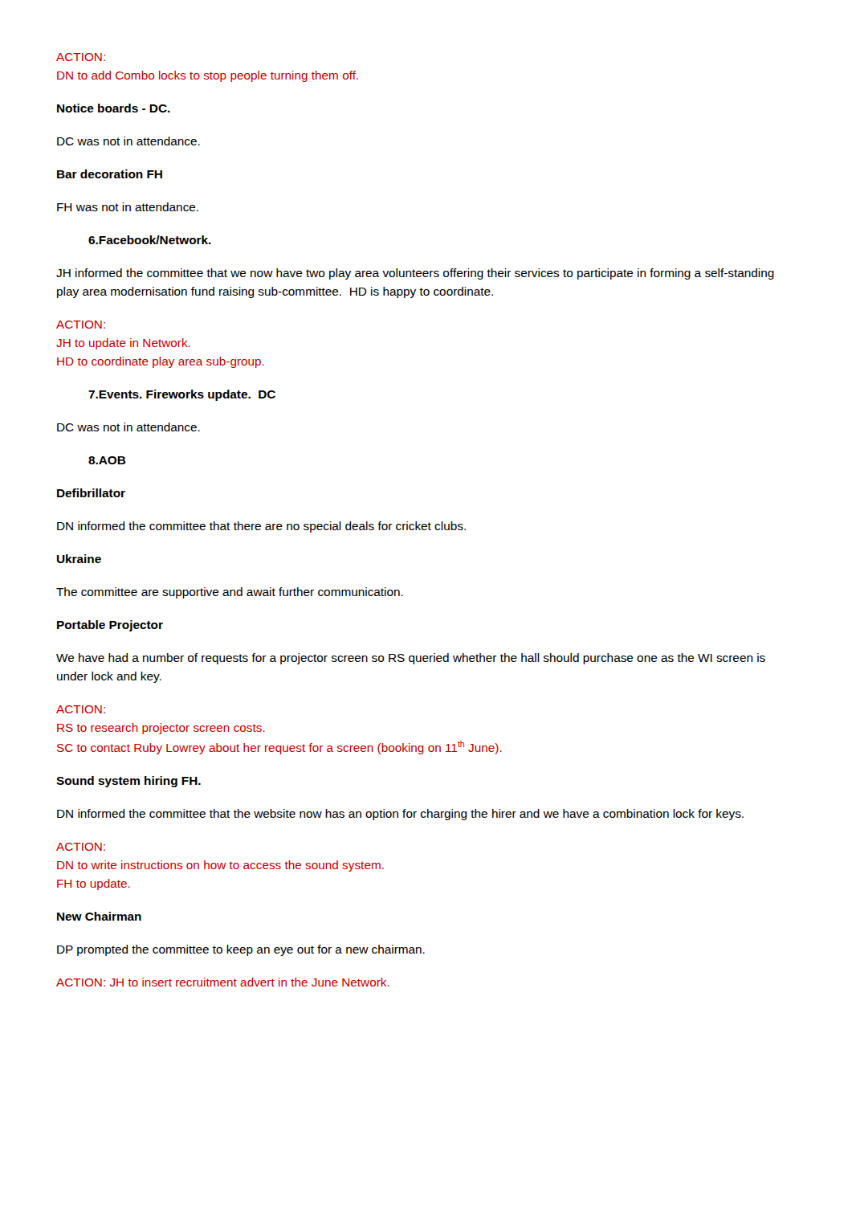ACTION:
DN to add Combo locks to stop people turning them off.
Notice boards - DC.
DC was not in attendance.
Bar decoration FH
FH was not in attendance.
6.Facebook/Network.
JH informed the committee that we now have two play area volunteers offering their services to participate in forming a self-standing play area modernisation fund raising sub-committee. HD is happy to coordinate.
ACTION:
JH to update in Network.
HD to coordinate play area sub-group.
7.Events. Fireworks update. DC
DC was not in attendance.
8.AOB
Defibrillator
DN informed the committee that there are no special deals for cricket clubs.
Ukraine
The committee are supportive and await further communication.
Portable Projector
We have had a number of requests for a projector screen so RS queried whether the hall should purchase one as the WI screen is under lock and key.
ACTION:
RS to research projector screen costs.
SC to contact Ruby Lowrey about her request for a screen (booking on 11th June).
Sound system hiring FH.
DN informed the committee that the website now has an option for charging the hirer and we have a combination lock for keys.
ACTION:
DN to write instructions on how to access the sound system.
FH to update.
New Chairman
DP prompted the committee to keep an eye out for a new chairman.
ACTION: JH to insert recruitment advert in the June Network.